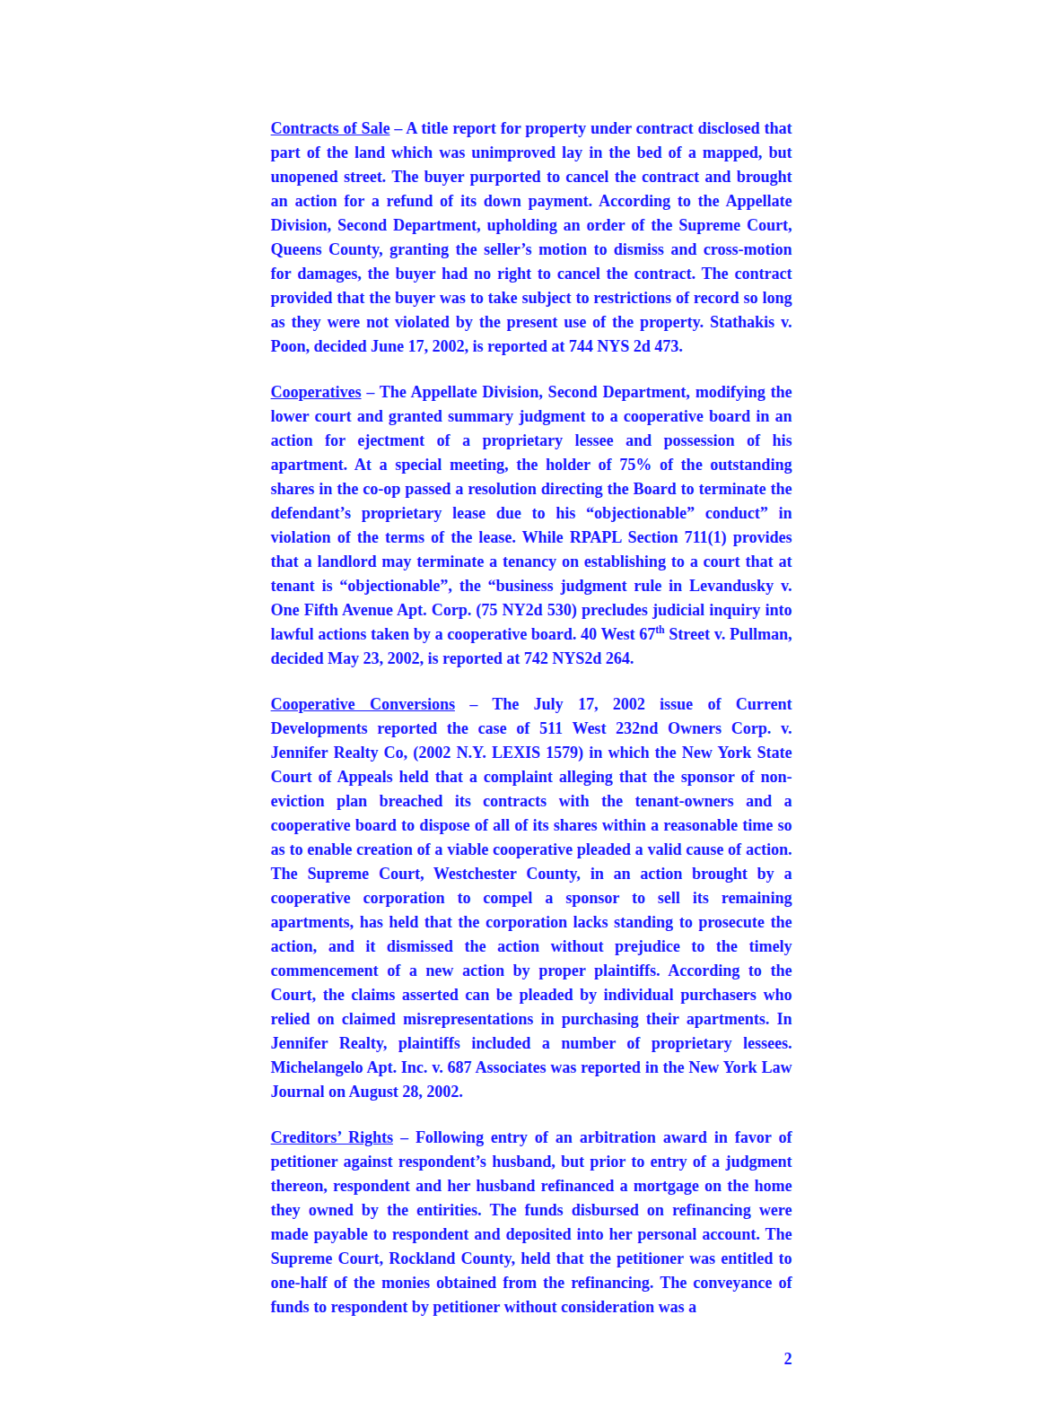Contracts of Sale – A title report for property under contract disclosed that part of the land which was unimproved lay in the bed of a mapped, but unopened street. The buyer purported to cancel the contract and brought an action for a refund of its down payment. According to the Appellate Division, Second Department, upholding an order of the Supreme Court, Queens County, granting the seller’s motion to dismiss and cross-motion for damages, the buyer had no right to cancel the contract. The contract provided that the buyer was to take subject to restrictions of record so long as they were not violated by the present use of the property. Stathakis v. Poon, decided June 17, 2002, is reported at 744 NYS 2d 473.
Cooperatives – The Appellate Division, Second Department, modifying the lower court and granted summary judgment to a cooperative board in an action for ejectment of a proprietary lessee and possession of his apartment. At a special meeting, the holder of 75% of the outstanding shares in the co-op passed a resolution directing the Board to terminate the defendant’s proprietary lease due to his “objectionable” conduct” in violation of the terms of the lease. While RPAPL Section 711(1) provides that a landlord may terminate a tenancy on establishing to a court that at tenant is “objectionable”, the “business judgment rule in Levandusky v. One Fifth Avenue Apt. Corp. (75 NY2d 530) precludes judicial inquiry into lawful actions taken by a cooperative board. 40 West 67th Street v. Pullman, decided May 23, 2002, is reported at 742 NYS2d 264.
Cooperative Conversions – The July 17, 2002 issue of Current Developments reported the case of 511 West 232nd Owners Corp. v. Jennifer Realty Co, (2002 N.Y. LEXIS 1579) in which the New York State Court of Appeals held that a complaint alleging that the sponsor of non-eviction plan breached its contracts with the tenant-owners and a cooperative board to dispose of all of its shares within a reasonable time so as to enable creation of a viable cooperative pleaded a valid cause of action. The Supreme Court, Westchester County, in an action brought by a cooperative corporation to compel a sponsor to sell its remaining apartments, has held that the corporation lacks standing to prosecute the action, and it dismissed the action without prejudice to the timely commencement of a new action by proper plaintiffs. According to the Court, the claims asserted can be pleaded by individual purchasers who relied on claimed misrepresentations in purchasing their apartments. In Jennifer Realty, plaintiffs included a number of proprietary lessees. Michelangelo Apt. Inc. v. 687 Associates was reported in the New York Law Journal on August 28, 2002.
Creditors’ Rights – Following entry of an arbitration award in favor of petitioner against respondent’s husband, but prior to entry of a judgment thereon, respondent and her husband refinanced a mortgage on the home they owned by the entirities. The funds disbursed on refinancing were made payable to respondent and deposited into her personal account. The Supreme Court, Rockland County, held that the petitioner was entitled to one-half of the monies obtained from the refinancing. The conveyance of funds to respondent by petitioner without consideration was a
2